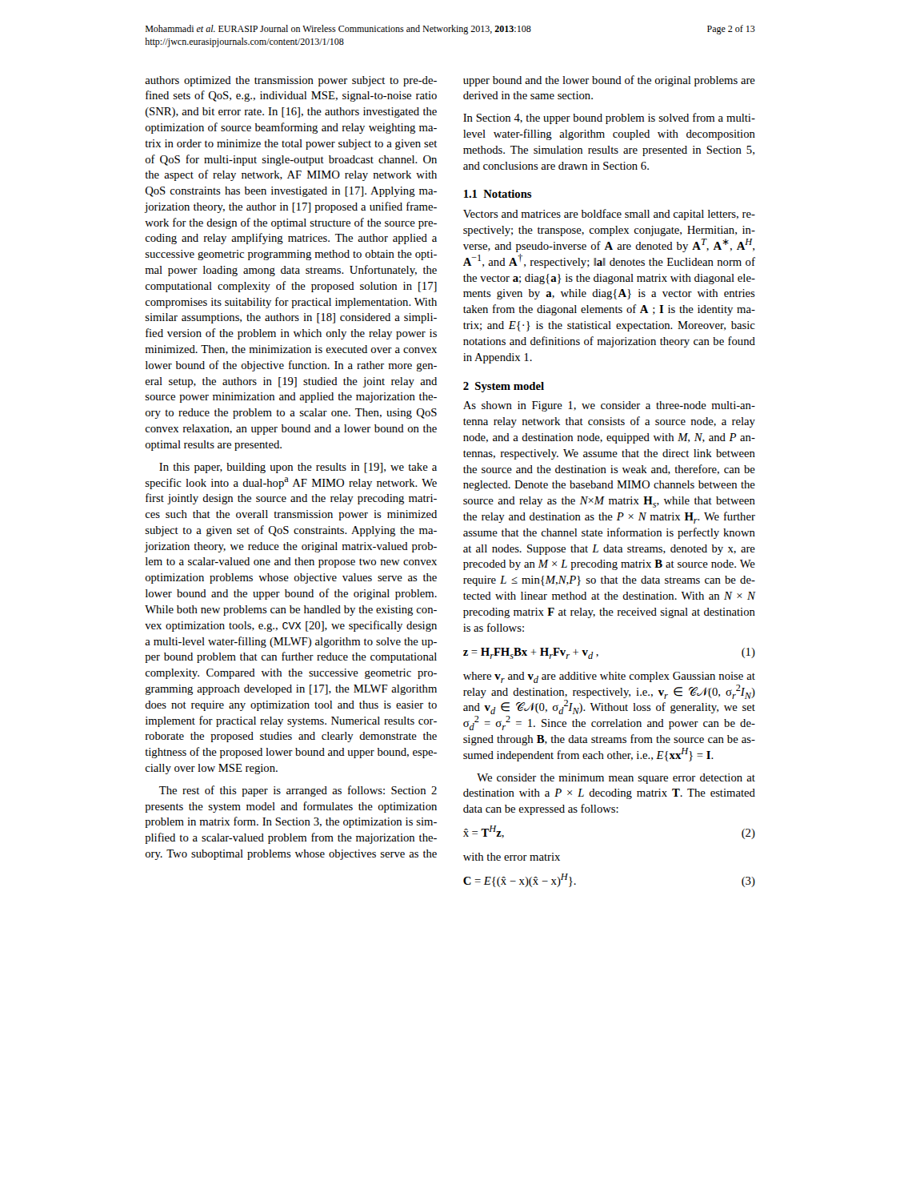Mohammadi et al. EURASIP Journal on Wireless Communications and Networking 2013, 2013:108
http://jwcn.eurasipjournals.com/content/2013/1/108
Page 2 of 13
authors optimized the transmission power subject to pre-defined sets of QoS, e.g., individual MSE, signal-to-noise ratio (SNR), and bit error rate. In [16], the authors investigated the optimization of source beamforming and relay weighting matrix in order to minimize the total power subject to a given set of QoS for multi-input single-output broadcast channel. On the aspect of relay network, AF MIMO relay network with QoS constraints has been investigated in [17]. Applying majorization theory, the author in [17] proposed a unified framework for the design of the optimal structure of the source precoding and relay amplifying matrices. The author applied a successive geometric programming method to obtain the optimal power loading among data streams. Unfortunately, the computational complexity of the proposed solution in [17] compromises its suitability for practical implementation. With similar assumptions, the authors in [18] considered a simplified version of the problem in which only the relay power is minimized. Then, the minimization is executed over a convex lower bound of the objective function. In a rather more general setup, the authors in [19] studied the joint relay and source power minimization and applied the majorization theory to reduce the problem to a scalar one. Then, using QoS convex relaxation, an upper bound and a lower bound on the optimal results are presented.
In this paper, building upon the results in [19], we take a specific look into a dual-hopa AF MIMO relay network. We first jointly design the source and the relay precoding matrices such that the overall transmission power is minimized subject to a given set of QoS constraints. Applying the majorization theory, we reduce the original matrix-valued problem to a scalar-valued one and then propose two new convex optimization problems whose objective values serve as the lower bound and the upper bound of the original problem. While both new problems can be handled by the existing convex optimization tools, e.g., CVX [20], we specifically design a multi-level water-filling (MLWF) algorithm to solve the upper bound problem that can further reduce the computational complexity. Compared with the successive geometric programming approach developed in [17], the MLWF algorithm does not require any optimization tool and thus is easier to implement for practical relay systems. Numerical results corroborate the proposed studies and clearly demonstrate the tightness of the proposed lower bound and upper bound, especially over low MSE region.
The rest of this paper is arranged as follows: Section 2 presents the system model and formulates the optimization problem in matrix form. In Section 3, the optimization is simplified to a scalar-valued problem from the majorization theory. Two suboptimal problems whose objectives serve as the upper bound and the lower bound of the original problems are derived in the same section.
In Section 4, the upper bound problem is solved from a multi-level water-filling algorithm coupled with decomposition methods. The simulation results are presented in Section 5, and conclusions are drawn in Section 6.
1.1 Notations
Vectors and matrices are boldface small and capital letters, respectively; the transpose, complex conjugate, Hermitian, inverse, and pseudo-inverse of A are denoted by AT, A∗, AH, A−1, and A†, respectively; ‖a‖ denotes the Euclidean norm of the vector a; diag{a} is the diagonal matrix with diagonal elements given by a, while diag{A} is a vector with entries taken from the diagonal elements of A ; I is the identity matrix; and E{·} is the statistical expectation. Moreover, basic notations and definitions of majorization theory can be found in Appendix 1.
2 System model
As shown in Figure 1, we consider a three-node multi-antenna relay network that consists of a source node, a relay node, and a destination node, equipped with M, N, and P antennas, respectively. We assume that the direct link between the source and the destination is weak and, therefore, can be neglected. Denote the baseband MIMO channels between the source and relay as the N×M matrix Hs, while that between the relay and destination as the P × N matrix Hr. We further assume that the channel state information is perfectly known at all nodes. Suppose that L data streams, denoted by x, are precoded by an M × L precoding matrix B at source node. We require L ≤ min{M,N,P} so that the data streams can be detected with linear method at the destination. With an N × N precoding matrix F at relay, the received signal at destination is as follows:
z = HrFHsBx + HrFvr + vd , (1)
where vr and vd are additive white complex Gaussian noise at relay and destination, respectively, i.e., vr ∈ 𝒞𝒩(0, σr2IN) and vd ∈ 𝒞𝒩(0, σd2IN). Without loss of generality, we set σd2 = σr2 = 1. Since the correlation and power can be designed through B, the data streams from the source can be assumed independent from each other, i.e., E{xxH} = I.
We consider the minimum mean square error detection at destination with a P × L decoding matrix T. The estimated data can be expressed as follows:
x̂ = THz, (2)
with the error matrix
C = E{(x̂ − x)(x̂ − x)H}. (3)